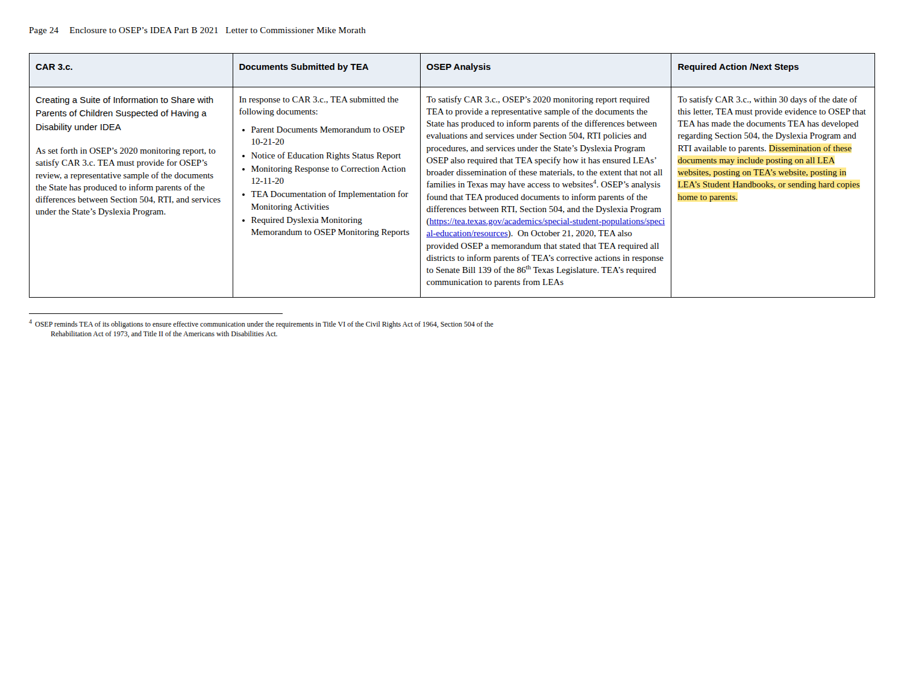Page 24 Enclosure to OSEP’s IDEA Part B 2021 Letter to Commissioner Mike Morath
| CAR 3.c. | Documents Submitted by TEA | OSEP Analysis | Required Action /Next Steps |
| --- | --- | --- | --- |
| Creating a Suite of Information to Share with Parents of Children Suspected of Having a Disability under IDEA As set forth in OSEP’s 2020 monitoring report, to satisfy CAR 3.c. TEA must provide for OSEP’s review, a representative sample of the documents the State has produced to inform parents of the differences between Section 504, RTI, and services under the State’s Dyslexia Program. | In response to CAR 3.c., TEA submitted the following documents: Parent Documents Memorandum to OSEP 10-21-20 Notice of Education Rights Status Report Monitoring Response to Correction Action 12-11-20 TEA Documentation of Implementation for Monitoring Activities Required Dyslexia Monitoring Memorandum to OSEP Monitoring Reports | To satisfy CAR 3.c., OSEP’s 2020 monitoring report required TEA to provide a representative sample of the documents the State has produced to inform parents of the differences between evaluations and services under Section 504, RTI policies and procedures, and services under the State’s Dyslexia Program OSEP also required that TEA specify how it has ensured LEAs’ broader dissemination of these materials, to the extent that not all families in Texas may have access to websites 4 . OSEP’s analysis found that TEA produced documents to inform parents of the differences between RTI, Section 504, and the Dyslexia Program ( https://tea.texas.gov/academics/special-student-populations/special-education/resources ). On October 21, 2020, TEA also provided OSEP a memorandum that stated that TEA required all districts to inform parents of TEA’s corrective actions in response to Senate Bill 139 of the 86 th Texas Legislature. TEA’s required communication to parents from LEAs | To satisfy CAR 3.c., within 30 days of the date of this letter, TEA must provide evidence to OSEP that TEA has made the documents TEA has developed regarding Section 504, the Dyslexia Program and RTI available to parents. Dissemination of these documents may include posting on all LEA websites, posting on TEA’s website, posting in LEA’s Student Handbooks, or sending hard copies home to parents. |
4 OSEP reminds TEA of its obligations to ensure effective communication under the requirements in Title VI of the Civil Rights Act of 1964, Section 504 of the Rehabilitation Act of 1973, and Title II of the Americans with Disabilities Act.